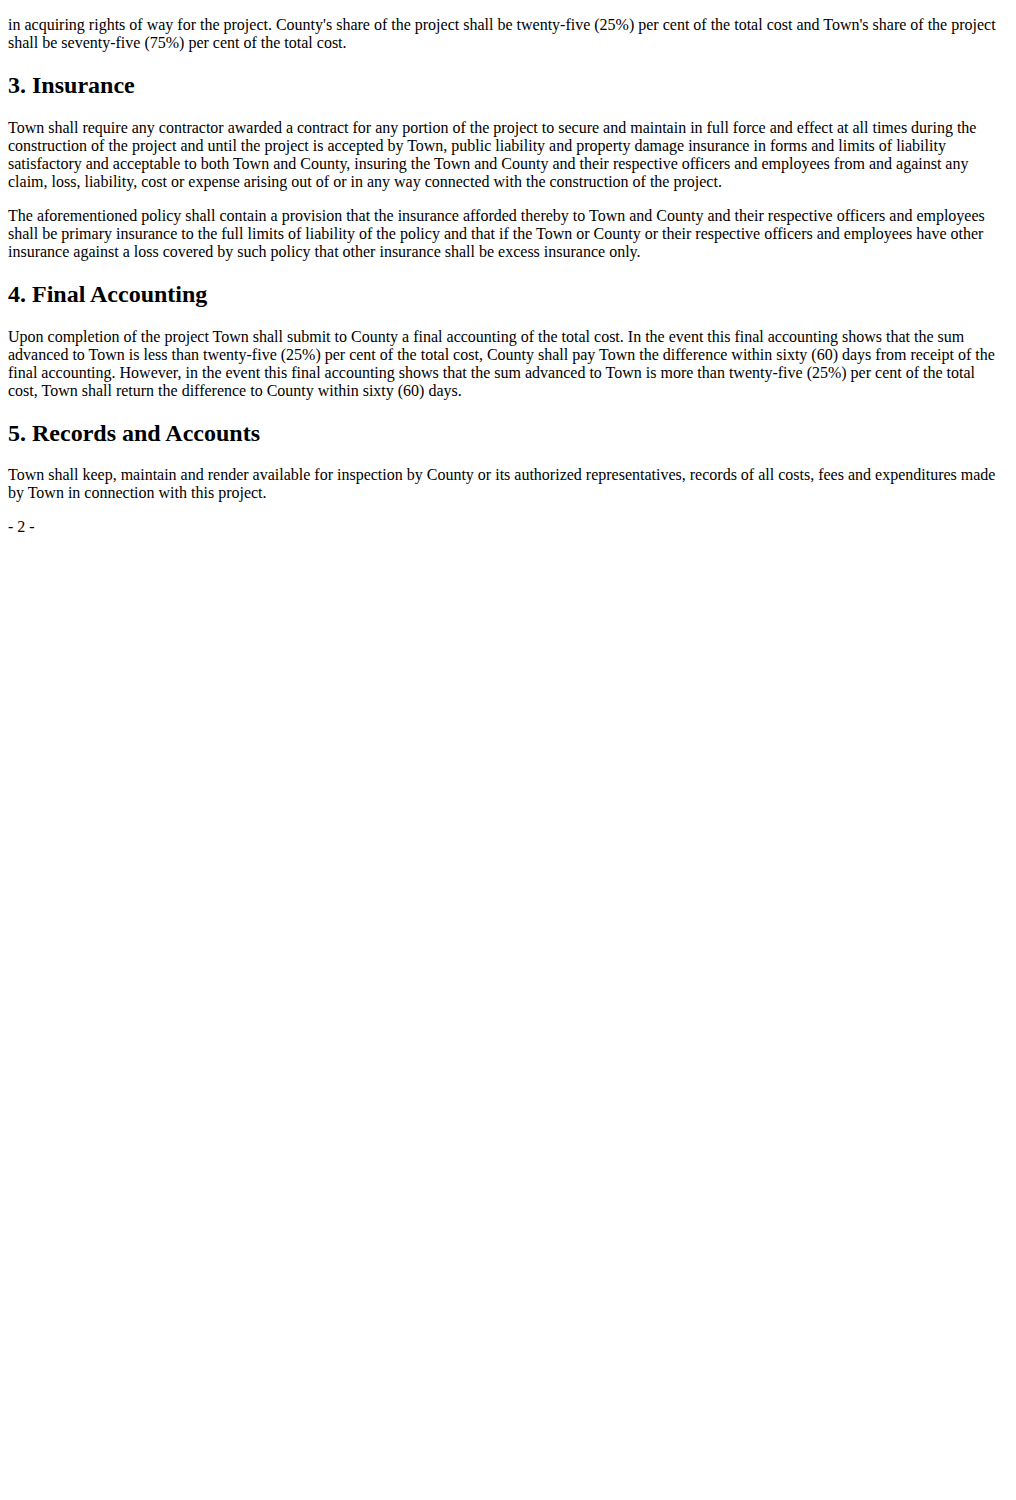in acquiring rights of way for the project. County's share of the project shall be twenty-five (25%) per cent of the total cost and Town's share of the project shall be seventy-five (75%) per cent of the total cost.
3. Insurance
Town shall require any contractor awarded a contract for any portion of the project to secure and maintain in full force and effect at all times during the construction of the project and until the project is accepted by Town, public liability and property damage insurance in forms and limits of liability satisfactory and acceptable to both Town and County, insuring the Town and County and their respective officers and employees from and against any claim, loss, liability, cost or expense arising out of or in any way connected with the construction of the project.
The aforementioned policy shall contain a provision that the insurance afforded thereby to Town and County and their respective officers and employees shall be primary insurance to the full limits of liability of the policy and that if the Town or County or their respective officers and employees have other insurance against a loss covered by such policy that other insurance shall be excess insurance only.
4. Final Accounting
Upon completion of the project Town shall submit to County a final accounting of the total cost. In the event this final accounting shows that the sum advanced to Town is less than twenty-five (25%) per cent of the total cost, County shall pay Town the difference within sixty (60) days from receipt of the final accounting. However, in the event this final accounting shows that the sum advanced to Town is more than twenty-five (25%) per cent of the total cost, Town shall return the difference to County within sixty (60) days.
5. Records and Accounts
Town shall keep, maintain and render available for inspection by County or its authorized representatives, records of all costs, fees and expenditures made by Town in connection with this project.
- 2 -